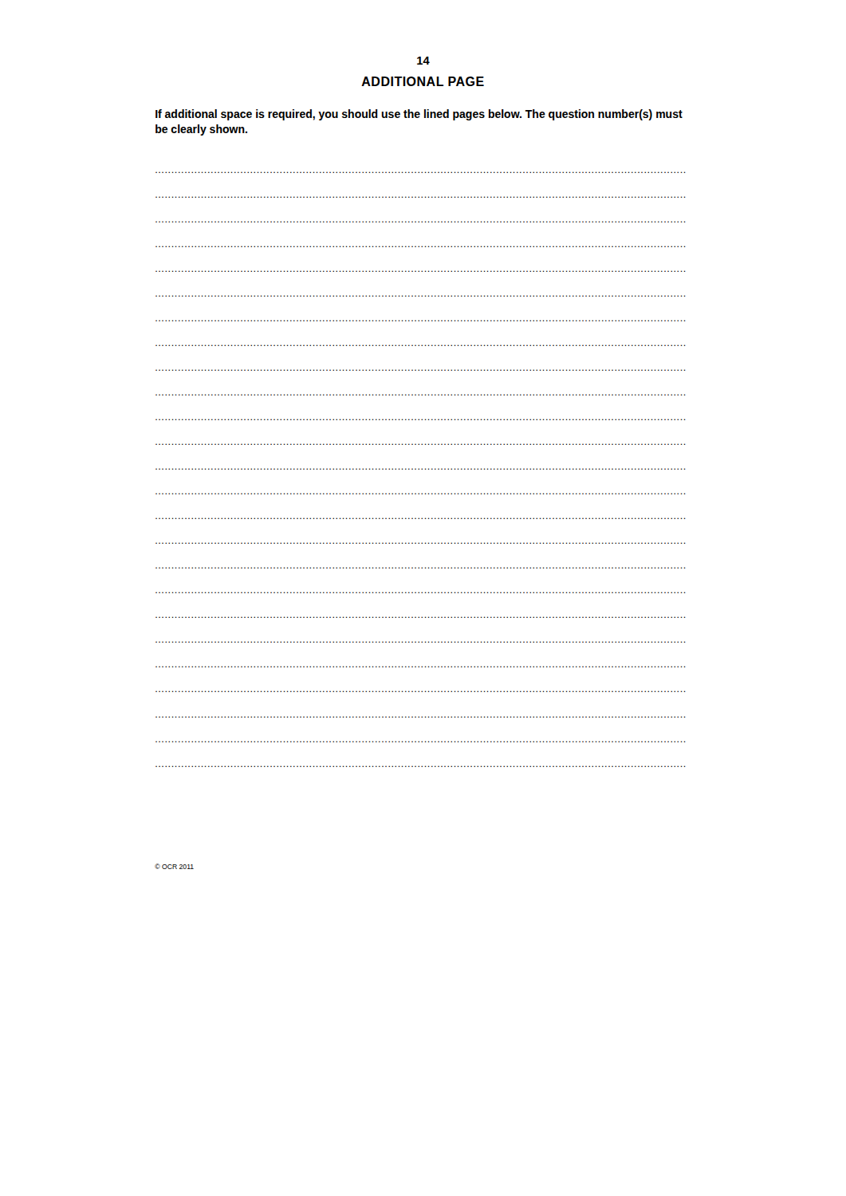14
ADDITIONAL PAGE
If additional space is required, you should use the lined pages below. The question number(s) must be clearly shown.
..................................................................................................................................................................
..................................................................................................................................................................
..................................................................................................................................................................
..................................................................................................................................................................
..................................................................................................................................................................
..................................................................................................................................................................
..................................................................................................................................................................
..................................................................................................................................................................
..................................................................................................................................................................
..................................................................................................................................................................
..................................................................................................................................................................
..................................................................................................................................................................
..................................................................................................................................................................
..................................................................................................................................................................
..................................................................................................................................................................
..................................................................................................................................................................
..................................................................................................................................................................
..................................................................................................................................................................
..................................................................................................................................................................
..................................................................................................................................................................
..................................................................................................................................................................
..................................................................................................................................................................
..................................................................................................................................................................
..................................................................................................................................................................
..................................................................................................................................................................
© OCR 2011